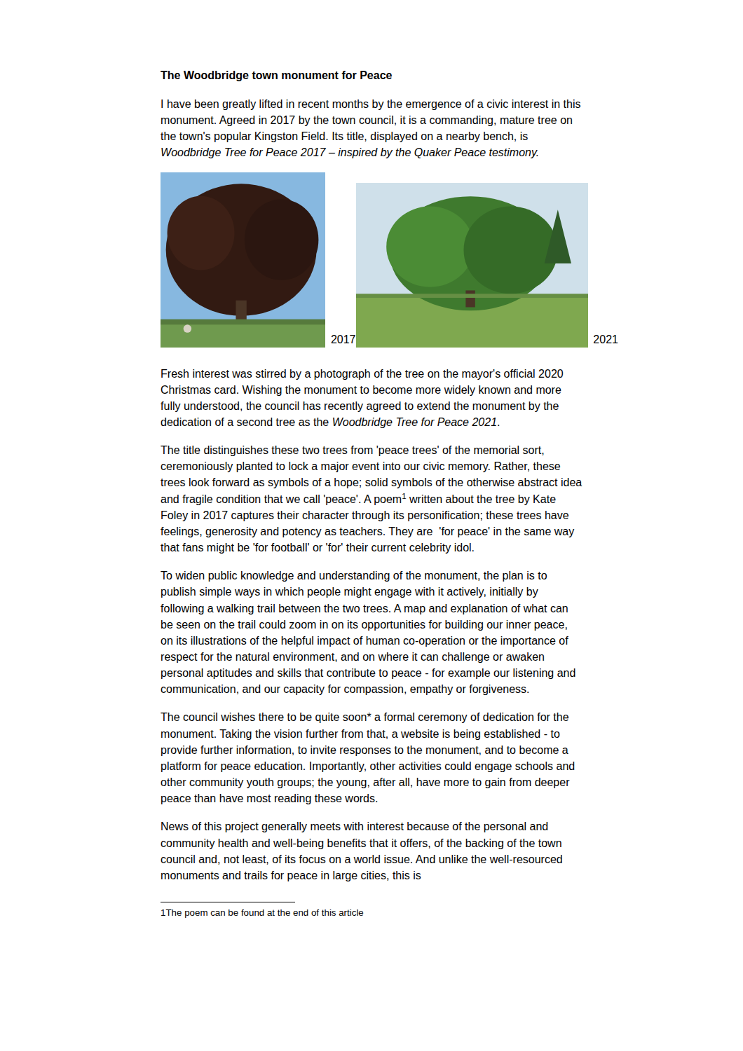The Woodbridge town monument for Peace
I have been greatly lifted in recent months by the emergence of a civic interest in this monument. Agreed in 2017 by the town council, it is a commanding, mature tree on the town's popular Kingston Field. Its title, displayed on a nearby bench, is Woodbridge Tree for Peace 2017 – inspired by the Quaker Peace testimony.
| | 2017 | | 2021 |
Fresh interest was stirred by a photograph of the tree on the mayor's official 2020 Christmas card. Wishing the monument to become more widely known and more fully understood, the council has recently agreed to extend the monument by the dedication of a second tree as the Woodbridge Tree for Peace 2021.
The title distinguishes these two trees from 'peace trees' of the memorial sort, ceremoniously planted to lock a major event into our civic memory. Rather, these trees look forward as symbols of a hope; solid symbols of the otherwise abstract idea and fragile condition that we call 'peace'. A poem1 written about the tree by Kate Foley in 2017 captures their character through its personification; these trees have feelings, generosity and potency as teachers. They are 'for peace' in the same way that fans might be 'for football' or 'for' their current celebrity idol.
To widen public knowledge and understanding of the monument, the plan is to publish simple ways in which people might engage with it actively, initially by following a walking trail between the two trees. A map and explanation of what can be seen on the trail could zoom in on its opportunities for building our inner peace, on its illustrations of the helpful impact of human co-operation or the importance of respect for the natural environment, and on where it can challenge or awaken personal aptitudes and skills that contribute to peace - for example our listening and communication, and our capacity for compassion, empathy or forgiveness.
The council wishes there to be quite soon* a formal ceremony of dedication for the monument. Taking the vision further from that, a website is being established - to provide further information, to invite responses to the monument, and to become a platform for peace education. Importantly, other activities could engage schools and other community youth groups; the young, after all, have more to gain from deeper peace than have most reading these words.
News of this project generally meets with interest because of the personal and community health and well-being benefits that it offers, of the backing of the town council and, not least, of its focus on a world issue. And unlike the well-resourced monuments and trails for peace in large cities, this is
1 The poem can be found at the end of this article